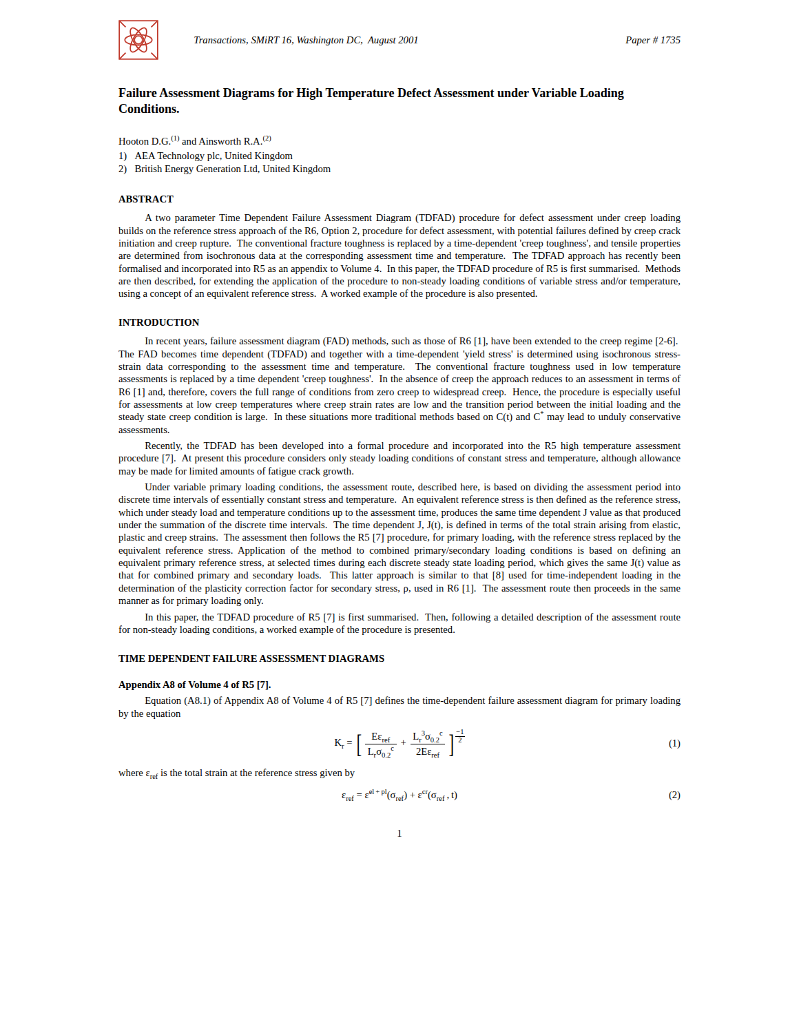Transactions, SMiRT 16, Washington DC, August 2001 Paper # 1735
Failure Assessment Diagrams for High Temperature Defect Assessment under Variable Loading Conditions.
Hooton D.G.(1) and Ainsworth R.A.(2)
1) AEA Technology plc, United Kingdom
2) British Energy Generation Ltd, United Kingdom
ABSTRACT
A two parameter Time Dependent Failure Assessment Diagram (TDFAD) procedure for defect assessment under creep loading builds on the reference stress approach of the R6, Option 2, procedure for defect assessment, with potential failures defined by creep crack initiation and creep rupture. The conventional fracture toughness is replaced by a time-dependent 'creep toughness', and tensile properties are determined from isochronous data at the corresponding assessment time and temperature. The TDFAD approach has recently been formalised and incorporated into R5 as an appendix to Volume 4. In this paper, the TDFAD procedure of R5 is first summarised. Methods are then described, for extending the application of the procedure to non-steady loading conditions of variable stress and/or temperature, using a concept of an equivalent reference stress. A worked example of the procedure is also presented.
INTRODUCTION
In recent years, failure assessment diagram (FAD) methods, such as those of R6 [1], have been extended to the creep regime [2-6]. The FAD becomes time dependent (TDFAD) and together with a time-dependent 'yield stress' is determined using isochronous stress-strain data corresponding to the assessment time and temperature. The conventional fracture toughness used in low temperature assessments is replaced by a time dependent 'creep toughness'. In the absence of creep the approach reduces to an assessment in terms of R6 [1] and, therefore, covers the full range of conditions from zero creep to widespread creep. Hence, the procedure is especially useful for assessments at low creep temperatures where creep strain rates are low and the transition period between the initial loading and the steady state creep condition is large. In these situations more traditional methods based on C(t) and C* may lead to unduly conservative assessments.
Recently, the TDFAD has been developed into a formal procedure and incorporated into the R5 high temperature assessment procedure [7]. At present this procedure considers only steady loading conditions of constant stress and temperature, although allowance may be made for limited amounts of fatigue crack growth.
Under variable primary loading conditions, the assessment route, described here, is based on dividing the assessment period into discrete time intervals of essentially constant stress and temperature. An equivalent reference stress is then defined as the reference stress, which under steady load and temperature conditions up to the assessment time, produces the same time dependent J value as that produced under the summation of the discrete time intervals. The time dependent J, J(t), is defined in terms of the total strain arising from elastic, plastic and creep strains. The assessment then follows the R5 [7] procedure, for primary loading, with the reference stress replaced by the equivalent reference stress. Application of the method to combined primary/secondary loading conditions is based on defining an equivalent primary reference stress, at selected times during each discrete steady state loading period, which gives the same J(t) value as that for combined primary and secondary loads. This latter approach is similar to that [8] used for time-independent loading in the determination of the plasticity correction factor for secondary stress, ρ, used in R6 [1]. The assessment route then proceeds in the same manner as for primary loading only.
In this paper, the TDFAD procedure of R5 [7] is first summarised. Then, following a detailed description of the assessment route for non-steady loading conditions, a worked example of the procedure is presented.
TIME DEPENDENT FAILURE ASSESSMENT DIAGRAMS
Appendix A8 of Volume 4 of R5 [7].
Equation (A8.1) of Appendix A8 of Volume 4 of R5 [7] defines the time-dependent failure assessment diagram for primary loading by the equation
Kr = [Eεref Lrσ0.2 c + Lr 3σ0.2 c 2Eεref]−12
(1)
where εref is the total strain at the reference stress given by
εref = εel + pl(σref) + εcr(σref , t)
(2)
1